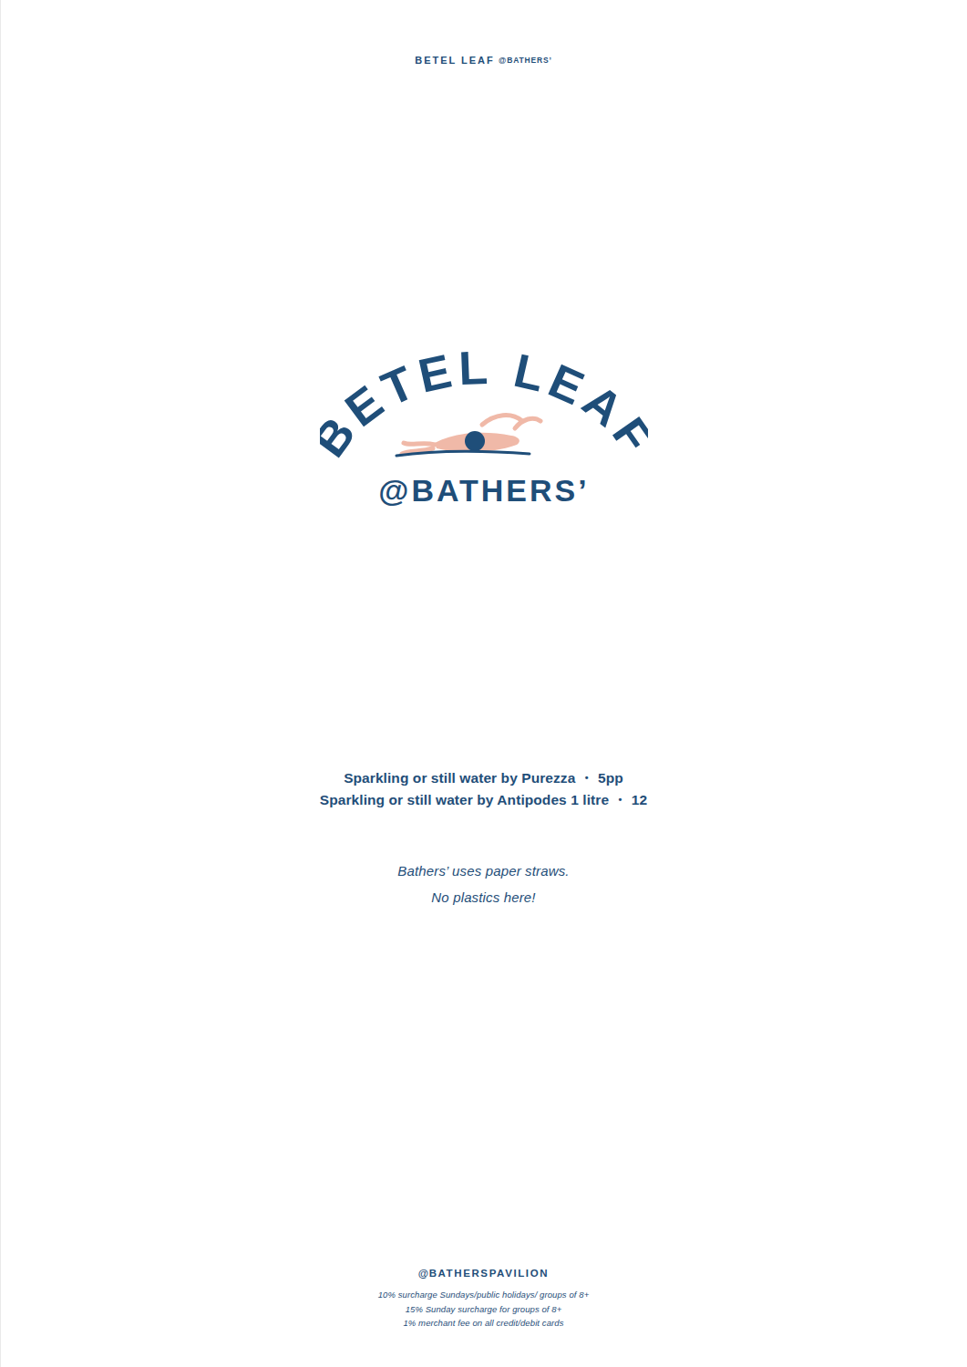BETEL LEAF @BATHERS’
BETEL LEAF @BATHERS’
Sparkling or still water by Purezza • 5pp
Sparkling or still water by Antipodes 1 litre • 12
Bathers’ uses paper straws.
No plastics here!
@BATHERSPAVILION
10% surcharge Sundays/public holidays/ groups of 8+
15% Sunday surcharge for groups of 8+
1% merchant fee on all credit/debit cards